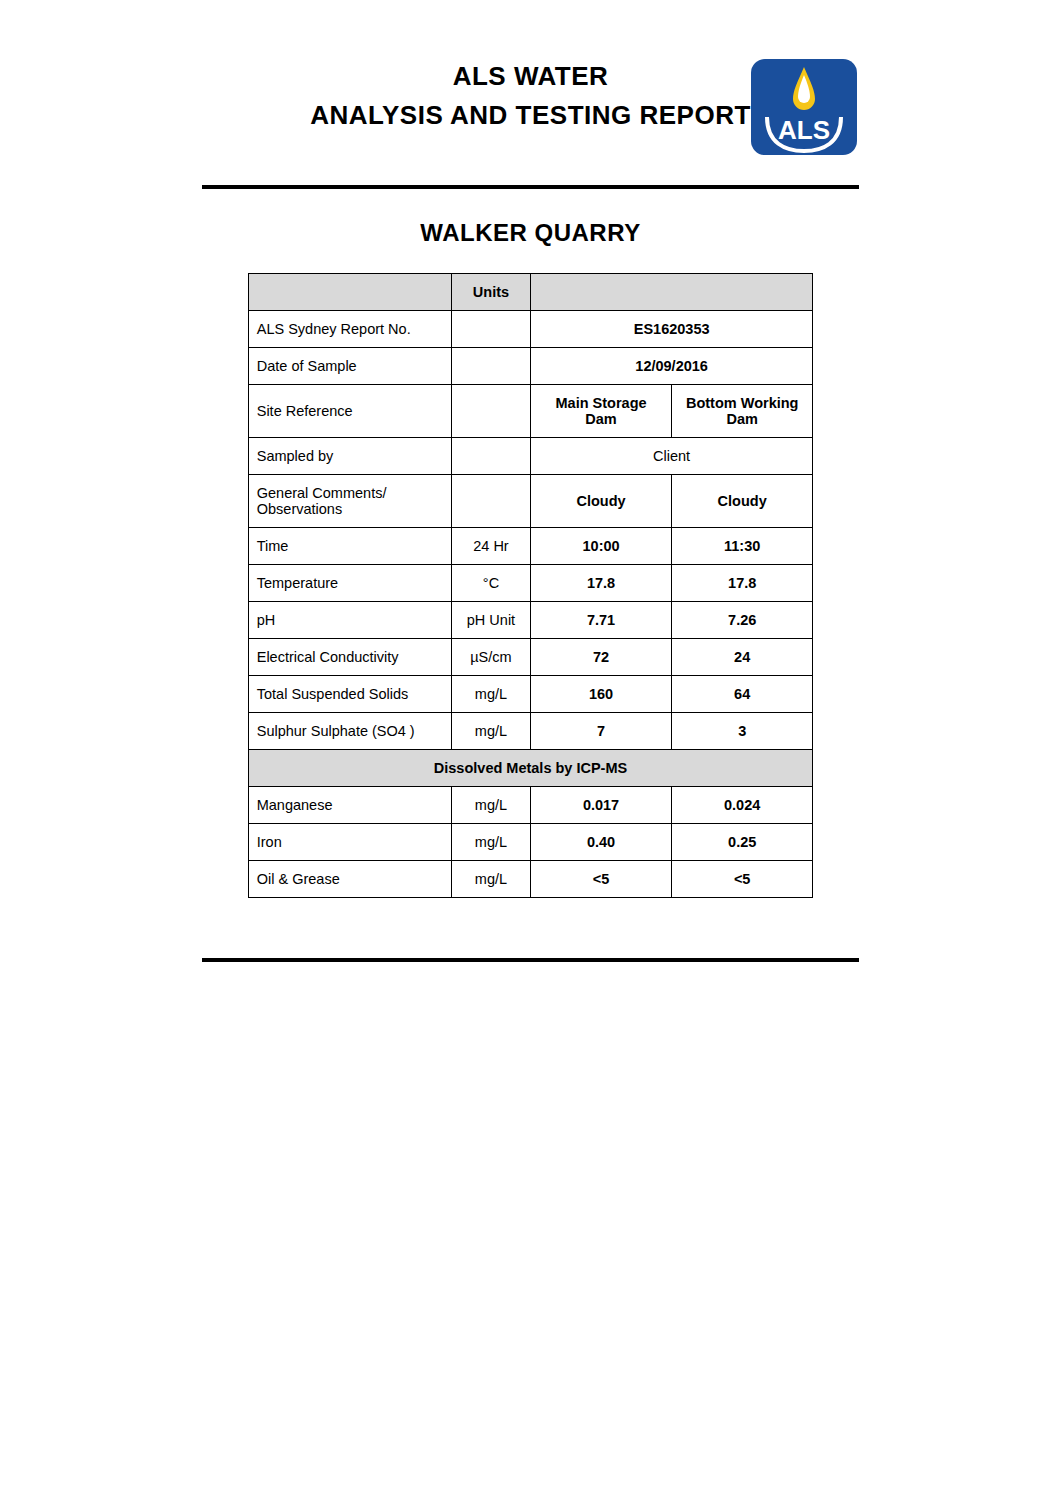ALS WATER
ANALYSIS AND TESTING REPORT
ALS
WALKER QUARRY
| | Units | |
| ALS Sydney Report No. | | ES1620353 |
| Date of Sample | | 12/09/2016 |
| Site Reference | | Main Storage Dam | Bottom Working Dam |
| Sampled by | | Client |
| General Comments/ Observations | | Cloudy | Cloudy |
| Time | 24 Hr | 10:00 | 11:30 |
| Temperature | °C | 17.8 | 17.8 |
| pH | pH Unit | 7.71 | 7.26 |
| Electrical Conductivity | µS/cm | 72 | 24 |
| Total Suspended Solids | mg/L | 160 | 64 |
| Sulphur Sulphate (SO4 ) | mg/L | 7 | 3 |
| Dissolved Metals by ICP-MS |
| Manganese | mg/L | 0.017 | 0.024 |
| Iron | mg/L | 0.40 | 0.25 |
| Oil & Grease | mg/L | <5 | <5 |